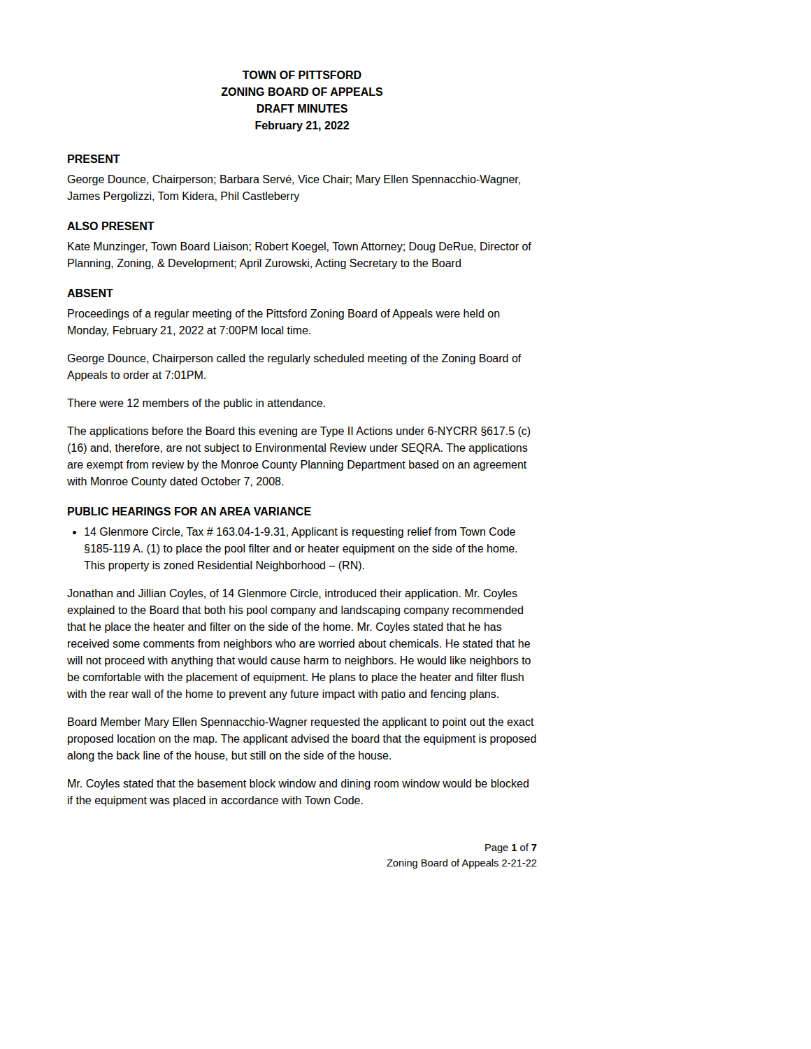TOWN OF PITTSFORD
ZONING BOARD OF APPEALS
DRAFT MINUTES
February 21, 2022
PRESENT
George Dounce, Chairperson; Barbara Servé, Vice Chair; Mary Ellen Spennacchio-Wagner, James Pergolizzi, Tom Kidera, Phil Castleberry
ALSO PRESENT
Kate Munzinger, Town Board Liaison; Robert Koegel, Town Attorney; Doug DeRue, Director of Planning, Zoning, & Development; April Zurowski, Acting Secretary to the Board
ABSENT
Proceedings of a regular meeting of the Pittsford Zoning Board of Appeals were held on Monday, February 21, 2022 at 7:00PM local time.
George Dounce, Chairperson called the regularly scheduled meeting of the Zoning Board of Appeals to order at 7:01PM.
There were 12 members of the public in attendance.
The applications before the Board this evening are Type II Actions under 6-NYCRR §617.5 (c)(16) and, therefore, are not subject to Environmental Review under SEQRA. The applications are exempt from review by the Monroe County Planning Department based on an agreement with Monroe County dated October 7, 2008.
PUBLIC HEARINGS FOR AN AREA VARIANCE
14 Glenmore Circle, Tax # 163.04-1-9.31, Applicant is requesting relief from Town Code §185-119 A. (1) to place the pool filter and or heater equipment on the side of the home. This property is zoned Residential Neighborhood – (RN).
Jonathan and Jillian Coyles, of 14 Glenmore Circle, introduced their application. Mr. Coyles explained to the Board that both his pool company and landscaping company recommended that he place the heater and filter on the side of the home. Mr. Coyles stated that he has received some comments from neighbors who are worried about chemicals. He stated that he will not proceed with anything that would cause harm to neighbors. He would like neighbors to be comfortable with the placement of equipment. He plans to place the heater and filter flush with the rear wall of the home to prevent any future impact with patio and fencing plans.
Board Member Mary Ellen Spennacchio-Wagner requested the applicant to point out the exact proposed location on the map. The applicant advised the board that the equipment is proposed along the back line of the house, but still on the side of the house.
Mr. Coyles stated that the basement block window and dining room window would be blocked if the equipment was placed in accordance with Town Code.
Page 1 of 7
Zoning Board of Appeals 2-21-22